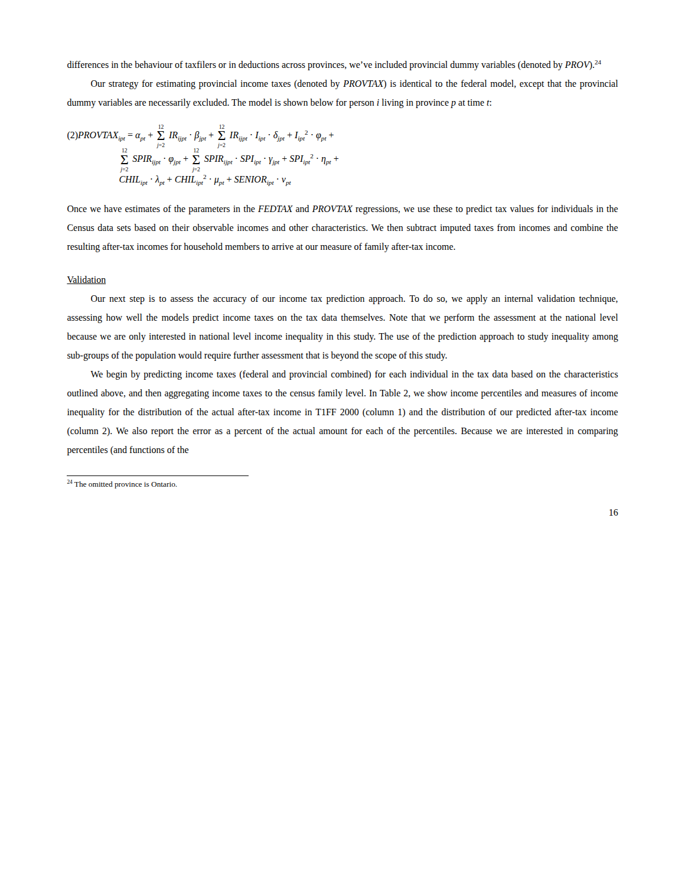differences in the behaviour of taxfilers or in deductions across provinces, we’ve included provincial dummy variables (denoted by PROV).24
Our strategy for estimating provincial income taxes (denoted by PROVTAX) is identical to the federal model, except that the provincial dummy variables are necessarily excluded. The model is shown below for person i living in province p at time t:
(2)PROVTAXipt = αpt + 12 Σj=2 IRijpt · βjpt + 12 Σj=2 IRijpt · Iipt · δjpt + Iipt2 · φpt +
12 Σj=2 SPIRijpt · φjpt + 12 Σj=2 SPIRijpt · SPIipt · γjpt + SPIipt2 · ηpt +
CHILipt · λpt + CHILipt2 · μpt + SENIORipt · νpt
Once we have estimates of the parameters in the FEDTAX and PROVTAX regressions, we use these to predict tax values for individuals in the Census data sets based on their observable incomes and other characteristics. We then subtract imputed taxes from incomes and combine the resulting after-tax incomes for household members to arrive at our measure of family after-tax income.
Validation
Our next step is to assess the accuracy of our income tax prediction approach. To do so, we apply an internal validation technique, assessing how well the models predict income taxes on the tax data themselves. Note that we perform the assessment at the national level because we are only interested in national level income inequality in this study. The use of the prediction approach to study inequality among sub-groups of the population would require further assessment that is beyond the scope of this study.
We begin by predicting income taxes (federal and provincial combined) for each individual in the tax data based on the characteristics outlined above, and then aggregating income taxes to the census family level. In Table 2, we show income percentiles and measures of income inequality for the distribution of the actual after-tax income in T1FF 2000 (column 1) and the distribution of our predicted after-tax income (column 2). We also report the error as a percent of the actual amount for each of the percentiles. Because we are interested in comparing percentiles (and functions of the
24 The omitted province is Ontario.
16